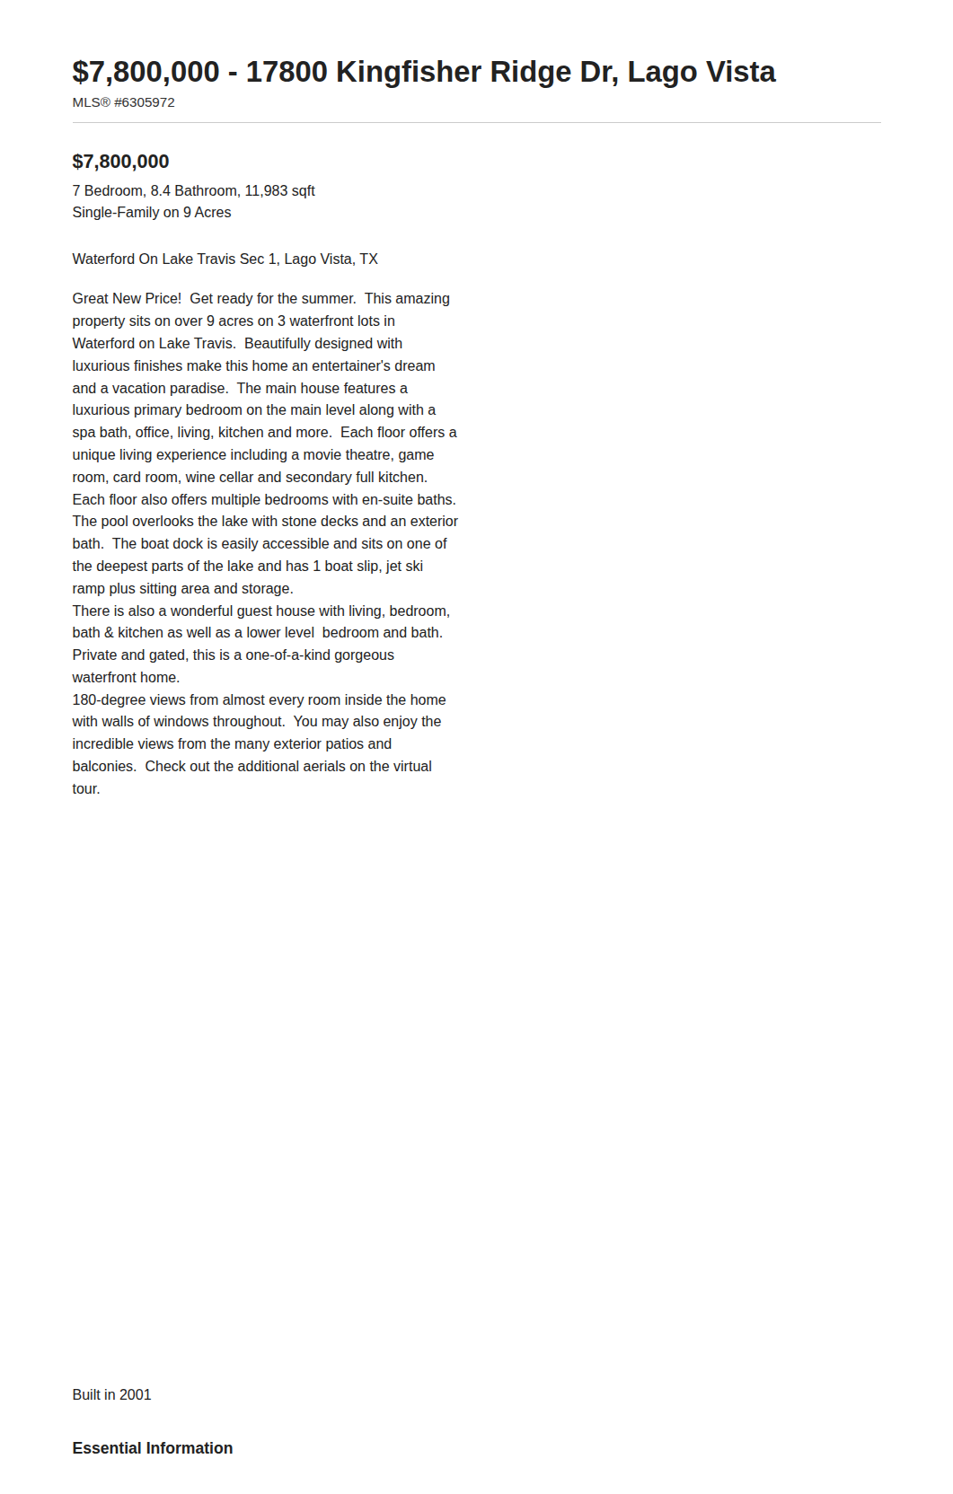$7,800,000 - 17800 Kingfisher Ridge Dr, Lago Vista
MLS® #6305972
$7,800,000
7 Bedroom, 8.4 Bathroom, 11,983 sqft
Single-Family on 9 Acres
Waterford On Lake Travis Sec 1, Lago Vista, TX
Great New Price! Get ready for the summer. This amazing property sits on over 9 acres on 3 waterfront lots in Waterford on Lake Travis. Beautifully designed with luxurious finishes make this home an entertainer's dream and a vacation paradise. The main house features a luxurious primary bedroom on the main level along with a spa bath, office, living, kitchen and more. Each floor offers a unique living experience including a movie theatre, game room, card room, wine cellar and secondary full kitchen. Each floor also offers multiple bedrooms with en-suite baths.
The pool overlooks the lake with stone decks and an exterior bath. The boat dock is easily accessible and sits on one of the deepest parts of the lake and has 1 boat slip, jet ski ramp plus sitting area and storage.
There is also a wonderful guest house with living, bedroom, bath & kitchen as well as a lower level bedroom and bath. Private and gated, this is a one-of-a-kind gorgeous waterfront home.
180-degree views from almost every room inside the home with walls of windows throughout. You may also enjoy the incredible views from the many exterior patios and balconies. Check out the additional aerials on the virtual tour.
Built in 2001
Essential Information